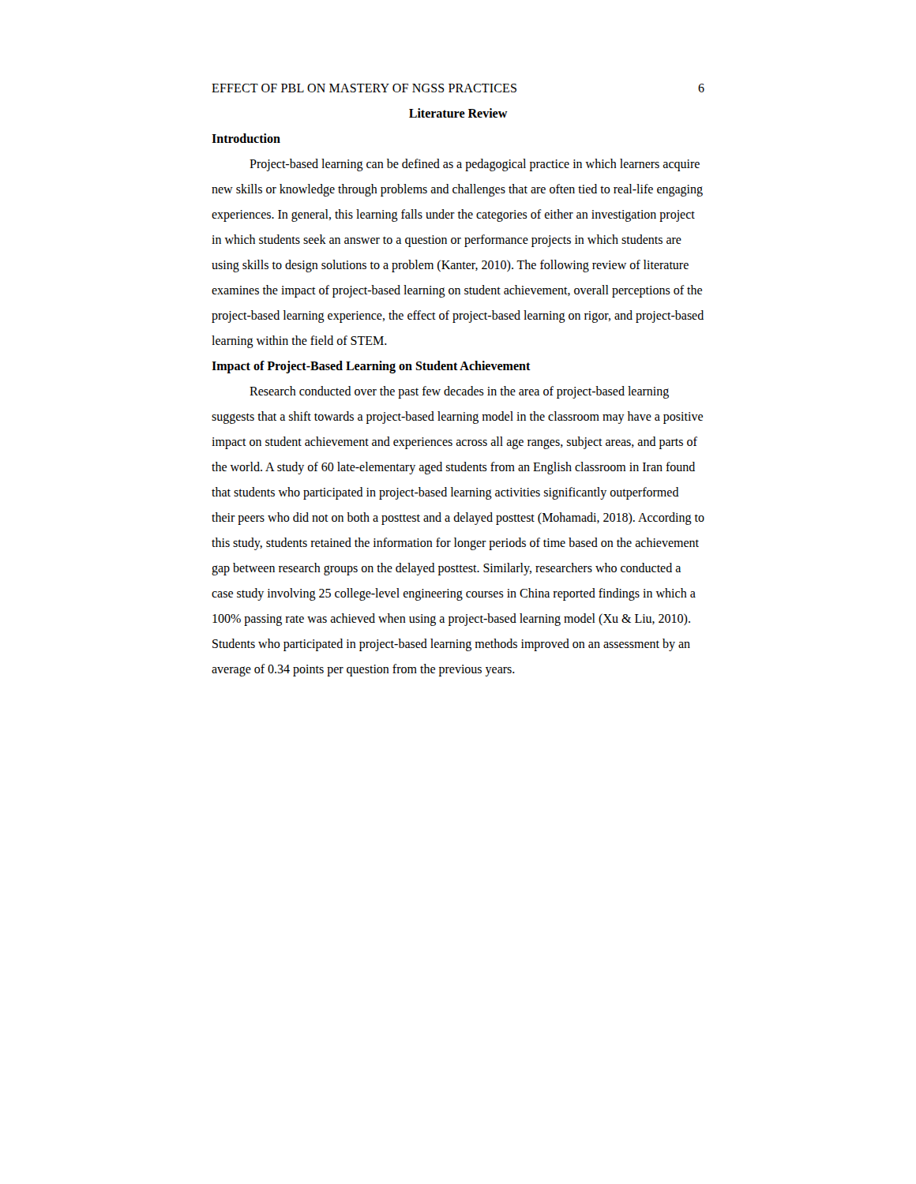Effect of PBL on Mastery of NGSS Practices 6
Literature Review
Introduction
Project-based learning can be defined as a pedagogical practice in which learners acquire new skills or knowledge through problems and challenges that are often tied to real-life engaging experiences. In general, this learning falls under the categories of either an investigation project in which students seek an answer to a question or performance projects in which students are using skills to design solutions to a problem (Kanter, 2010). The following review of literature examines the impact of project-based learning on student achievement, overall perceptions of the project-based learning experience, the effect of project-based learning on rigor, and project-based learning within the field of STEM.
Impact of Project-Based Learning on Student Achievement
Research conducted over the past few decades in the area of project-based learning suggests that a shift towards a project-based learning model in the classroom may have a positive impact on student achievement and experiences across all age ranges, subject areas, and parts of the world. A study of 60 late-elementary aged students from an English classroom in Iran found that students who participated in project-based learning activities significantly outperformed their peers who did not on both a posttest and a delayed posttest (Mohamadi, 2018). According to this study, students retained the information for longer periods of time based on the achievement gap between research groups on the delayed posttest. Similarly, researchers who conducted a case study involving 25 college-level engineering courses in China reported findings in which a 100% passing rate was achieved when using a project-based learning model (Xu & Liu, 2010). Students who participated in project-based learning methods improved on an assessment by an average of 0.34 points per question from the previous years.